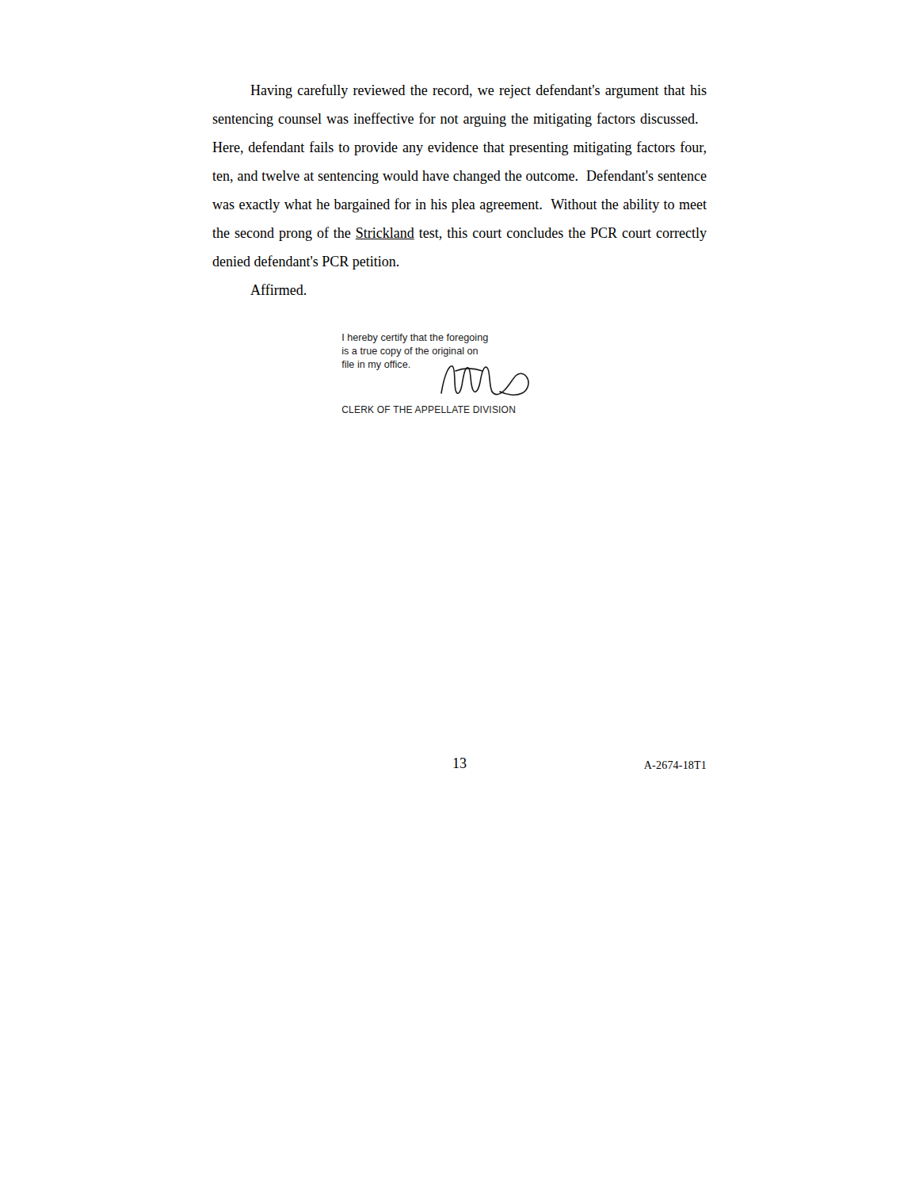Having carefully reviewed the record, we reject defendant's argument that his sentencing counsel was ineffective for not arguing the mitigating factors discussed. Here, defendant fails to provide any evidence that presenting mitigating factors four, ten, and twelve at sentencing would have changed the outcome. Defendant's sentence was exactly what he bargained for in his plea agreement. Without the ability to meet the second prong of the Strickland test, this court concludes the PCR court correctly denied defendant's PCR petition.
Affirmed.
I hereby certify that the foregoing
is a true copy of the original on
file in my office.
CLERK OF THE APPELLATE DIVISION
13 A-2674-18T1